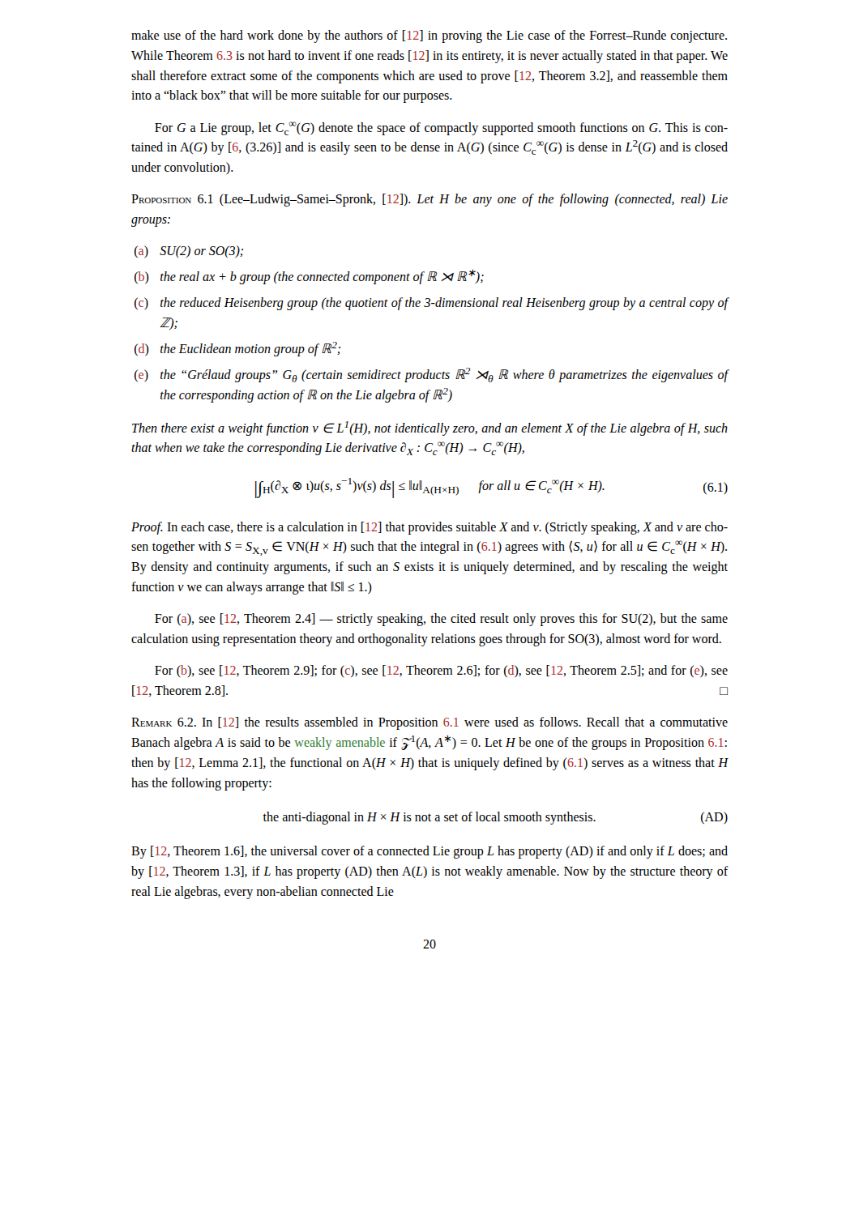make use of the hard work done by the authors of [12] in proving the Lie case of the Forrest–Runde conjecture. While Theorem 6.3 is not hard to invent if one reads [12] in its entirety, it is never actually stated in that paper. We shall therefore extract some of the components which are used to prove [12, Theorem 3.2], and reassemble them into a “black box” that will be more suitable for our purposes.
For G a Lie group, let Cc∞(G) denote the space of compactly supported smooth functions on G. This is contained in A(G) by [6, (3.26)] and is easily seen to be dense in A(G) (since Cc∞(G) is dense in L2(G) and is closed under convolution).
Proposition 6.1 (Lee–Ludwig–Samei–Spronk, [12]). Let H be any one of the following (connected, real) Lie groups:
(a) SU(2) or SO(3);
(b) the real ax + b group (the connected component of ℝ ⋊ ℝ∗);
(c) the reduced Heisenberg group (the quotient of the 3-dimensional real Heisenberg group by a central copy of ℤ);
(d) the Euclidean motion group of ℝ2;
(e) the “Grélaud groups” Gθ (certain semidirect products ℝ2 ⋊θ ℝ where θ parametrizes the eigenvalues of the corresponding action of ℝ on the Lie algebra of ℝ2)
Then there exist a weight function v ∈ L1(H), not identically zero, and an element X of the Lie algebra of H, such that when we take the corresponding Lie derivative ∂X : Cc∞(H) → Cc∞(H),
|∫H(∂X ⊗ ι)u(s, s−1)v(s) ds| ≤ ‖u‖A(H×H) for all u ∈ Cc∞(H × H). (6.1)
Proof. In each case, there is a calculation in [12] that provides suitable X and v. (Strictly speaking, X and v are chosen together with S = SX,v ∈ VN(H × H) such that the integral in (6.1) agrees with ⟨S, u⟩ for all u ∈ Cc∞(H × H). By density and continuity arguments, if such an S exists it is uniquely determined, and by rescaling the weight function v we can always arrange that ‖S‖ ≤ 1.)
For (a), see [12, Theorem 2.4] — strictly speaking, the cited result only proves this for SU(2), but the same calculation using representation theory and orthogonality relations goes through for SO(3), almost word for word.
For (b), see [12, Theorem 2.9]; for (c), see [12, Theorem 2.6]; for (d), see [12, Theorem 2.5]; and for (e), see [12, Theorem 2.8]. □
Remark 6.2. In [12] the results assembled in Proposition 6.1 were used as follows. Recall that a commutative Banach algebra A is said to be weakly amenable if 𝒵1(A, A∗) = 0. Let H be one of the groups in Proposition 6.1: then by [12, Lemma 2.1], the functional on A(H × H) that is uniquely defined by (6.1) serves as a witness that H has the following property:
the anti-diagonal in H × H is not a set of local smooth synthesis. (AD)
By [12, Theorem 1.6], the universal cover of a connected Lie group L has property (AD) if and only if L does; and by [12, Theorem 1.3], if L has property (AD) then A(L) is not weakly amenable. Now by the structure theory of real Lie algebras, every non-abelian connected Lie
20